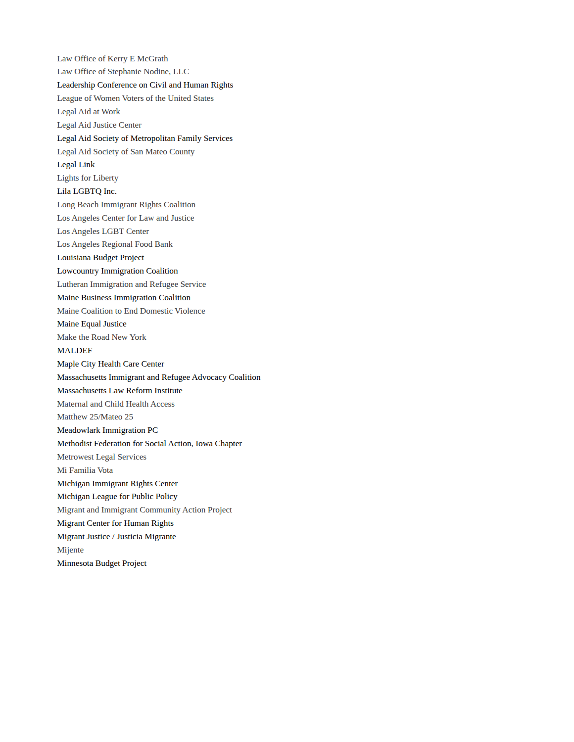Law Office of Kerry E McGrath
Law Office of Stephanie Nodine, LLC
Leadership Conference on Civil and Human Rights
League of Women Voters of the United States
Legal Aid at Work
Legal Aid Justice Center
Legal Aid Society of Metropolitan Family Services
Legal Aid Society of San Mateo County
Legal Link
Lights for Liberty
Lila LGBTQ Inc.
Long Beach Immigrant Rights Coalition
Los Angeles Center for Law and Justice
Los Angeles LGBT Center
Los Angeles Regional Food Bank
Louisiana Budget Project
Lowcountry Immigration Coalition
Lutheran Immigration and Refugee Service
Maine Business Immigration Coalition
Maine Coalition to End Domestic Violence
Maine Equal Justice
Make the Road New York
MALDEF
Maple City Health Care Center
Massachusetts Immigrant and Refugee Advocacy Coalition
Massachusetts Law Reform Institute
Maternal and Child Health Access
Matthew 25/Mateo 25
Meadowlark Immigration PC
Methodist Federation for Social Action, Iowa Chapter
Metrowest Legal Services
Mi Familia Vota
Michigan Immigrant Rights Center
Michigan League for Public Policy
Migrant and Immigrant Community Action Project
Migrant Center for Human Rights
Migrant Justice / Justicia Migrante
Mijente
Minnesota Budget Project